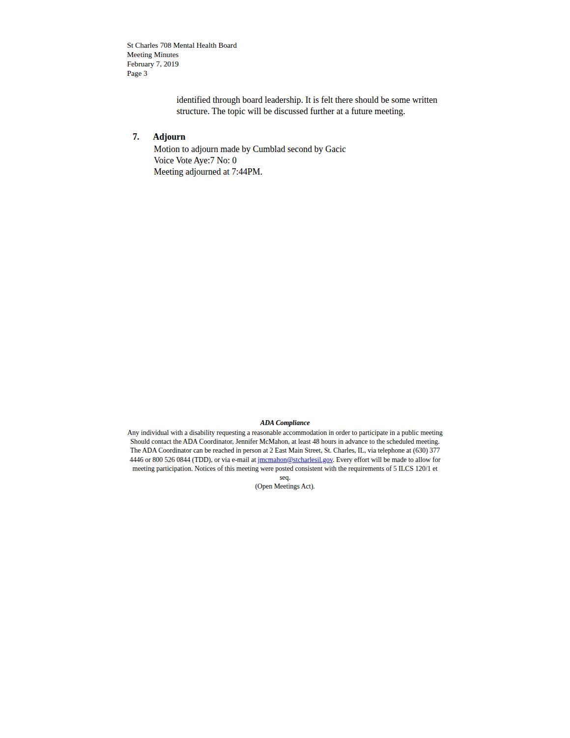St Charles 708 Mental Health Board
Meeting Minutes
February 7, 2019
Page 3
identified through board leadership. It is felt there should be some written
structure. The topic will be discussed further at a future meeting.
7.
Adjourn
Motion to adjourn made by Cumblad second by Gacic
Voice Vote Aye:7 No: 0
Meeting adjourned at 7:44PM.
ADA Compliance
Any individual with a disability requesting a reasonable accommodation in order to participate in a public meeting
Should contact the ADA Coordinator, Jennifer McMahon, at least 48 hours in advance to the scheduled meeting.
The ADA Coordinator can be reached in person at 2 East Main Street, St. Charles, IL, via telephone at (630) 377
4446 or 800 526 0844 (TDD), or via e-mail at jmcmahon@stcharlesil.gov. Every effort will be made to allow for
meeting participation. Notices of this meeting were posted consistent with the requirements of 5 ILCS 120/1 et seq.
(Open Meetings Act).